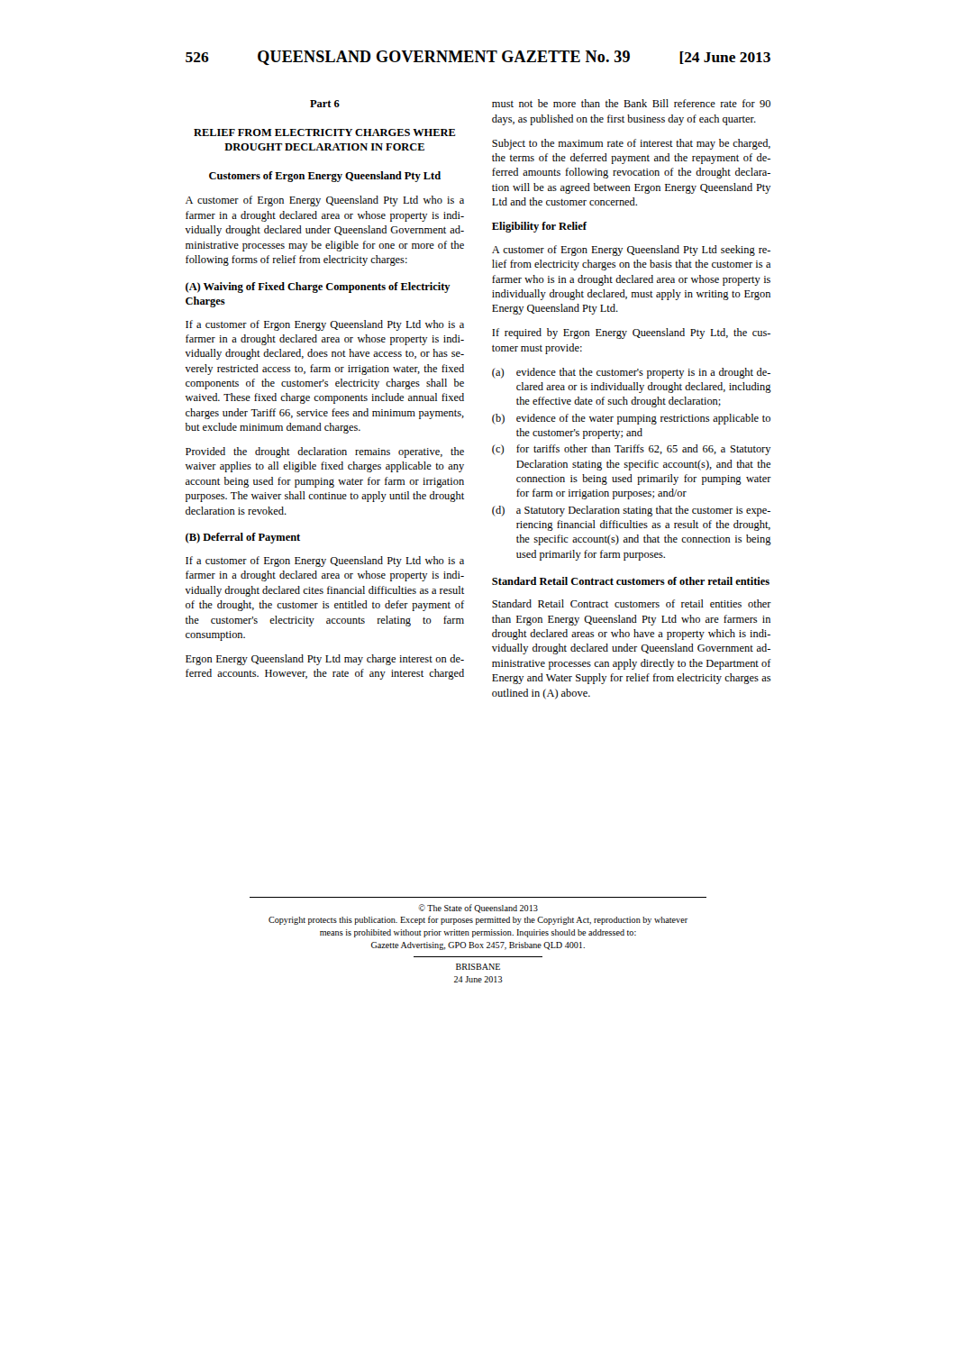526
QUEENSLAND GOVERNMENT GAZETTE No. 39
[24 June 2013
Part 6
RELIEF FROM ELECTRICITY CHARGES WHERE DROUGHT DECLARATION IN FORCE
Customers of Ergon Energy Queensland Pty Ltd
A customer of Ergon Energy Queensland Pty Ltd who is a farmer in a drought declared area or whose property is individually drought declared under Queensland Government administrative processes may be eligible for one or more of the following forms of relief from electricity charges:
(A) Waiving of Fixed Charge Components of Electricity Charges
If a customer of Ergon Energy Queensland Pty Ltd who is a farmer in a drought declared area or whose property is individually drought declared, does not have access to, or has severely restricted access to, farm or irrigation water, the fixed components of the customer's electricity charges shall be waived. These fixed charge components include annual fixed charges under Tariff 66, service fees and minimum payments, but exclude minimum demand charges.
Provided the drought declaration remains operative, the waiver applies to all eligible fixed charges applicable to any account being used for pumping water for farm or irrigation purposes. The waiver shall continue to apply until the drought declaration is revoked.
(B) Deferral of Payment
If a customer of Ergon Energy Queensland Pty Ltd who is a farmer in a drought declared area or whose property is individually drought declared cites financial difficulties as a result of the drought, the customer is entitled to defer payment of the customer's electricity accounts relating to farm consumption.
Ergon Energy Queensland Pty Ltd may charge interest on deferred accounts. However, the rate of any interest charged must not be more than the Bank Bill reference rate for 90 days, as published on the first business day of each quarter.
Subject to the maximum rate of interest that may be charged, the terms of the deferred payment and the repayment of deferred amounts following revocation of the drought declaration will be as agreed between Ergon Energy Queensland Pty Ltd and the customer concerned.
Eligibility for Relief
A customer of Ergon Energy Queensland Pty Ltd seeking relief from electricity charges on the basis that the customer is a farmer who is in a drought declared area or whose property is individually drought declared, must apply in writing to Ergon Energy Queensland Pty Ltd.
If required by Ergon Energy Queensland Pty Ltd, the customer must provide:
(a) evidence that the customer's property is in a drought declared area or is individually drought declared, including the effective date of such drought declaration;
(b) evidence of the water pumping restrictions applicable to the customer's property; and
(c) for tariffs other than Tariffs 62, 65 and 66, a Statutory Declaration stating the specific account(s), and that the connection is being used primarily for pumping water for farm or irrigation purposes; and/or
(d) a Statutory Declaration stating that the customer is experiencing financial difficulties as a result of the drought, the specific account(s) and that the connection is being used primarily for farm purposes.
Standard Retail Contract customers of other retail entities
Standard Retail Contract customers of retail entities other than Ergon Energy Queensland Pty Ltd who are farmers in drought declared areas or who have a property which is individually drought declared under Queensland Government administrative processes can apply directly to the Department of Energy and Water Supply for relief from electricity charges as outlined in (A) above.
© The State of Queensland 2013
Copyright protects this publication. Except for purposes permitted by the Copyright Act, reproduction by whatever
means is prohibited without prior written permission. Inquiries should be addressed to:
Gazette Advertising, GPO Box 2457, Brisbane QLD 4001.
BRISBANE
24 June 2013